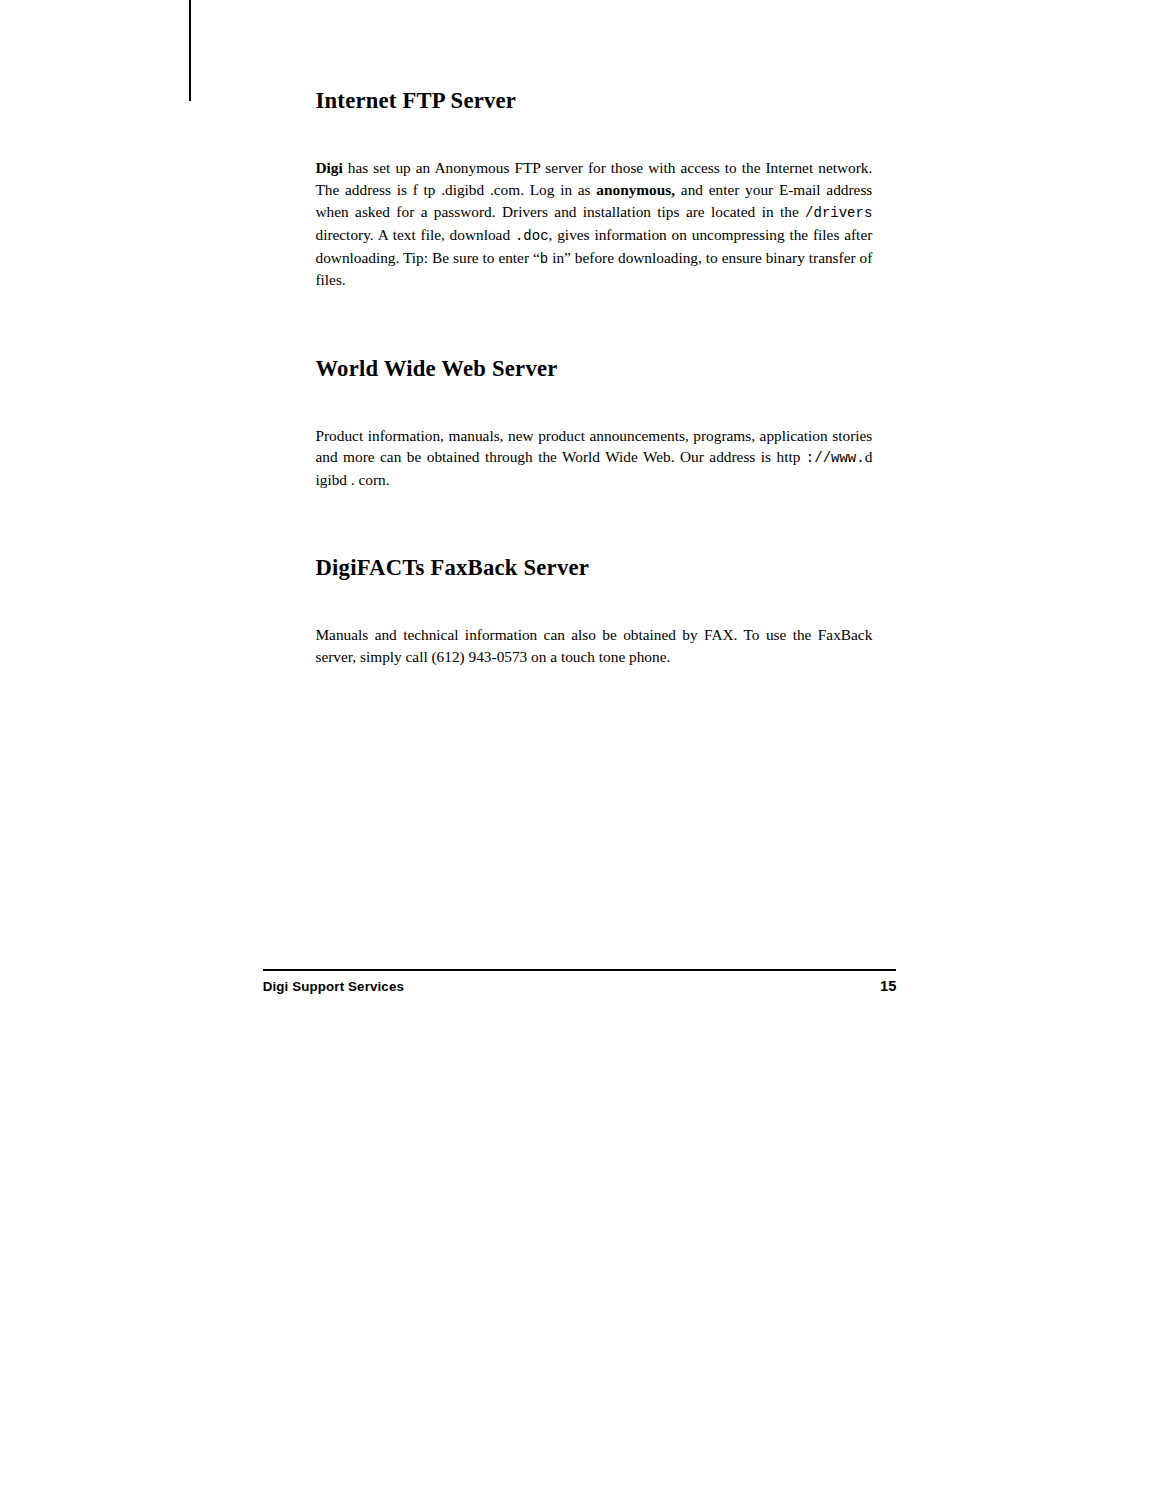Internet FTP Server
Digi has set up an Anonymous FTP server for those with access to the Internet network. The address is f tp .digibd .com. Log in as anonymous, and enter your E-mail address when asked for a password. Drivers and installation tips are located in the /drivers directory. A text file, download .doc, gives information on uncompressing the files after downloading. Tip: Be sure to enter “b in” before downloading, to ensure binary transfer of files.
World Wide Web Server
Product information, manuals, new product announcements, programs, application stories and more can be obtained through the World Wide Web. Our address is http ://www. d igibd . corn.
DigiFACTs FaxBack Server
Manuals and technical information can also be obtained by FAX. To use the FaxBack server, simply call (612) 943-0573 on a touch tone phone.
Digi Support Services
15